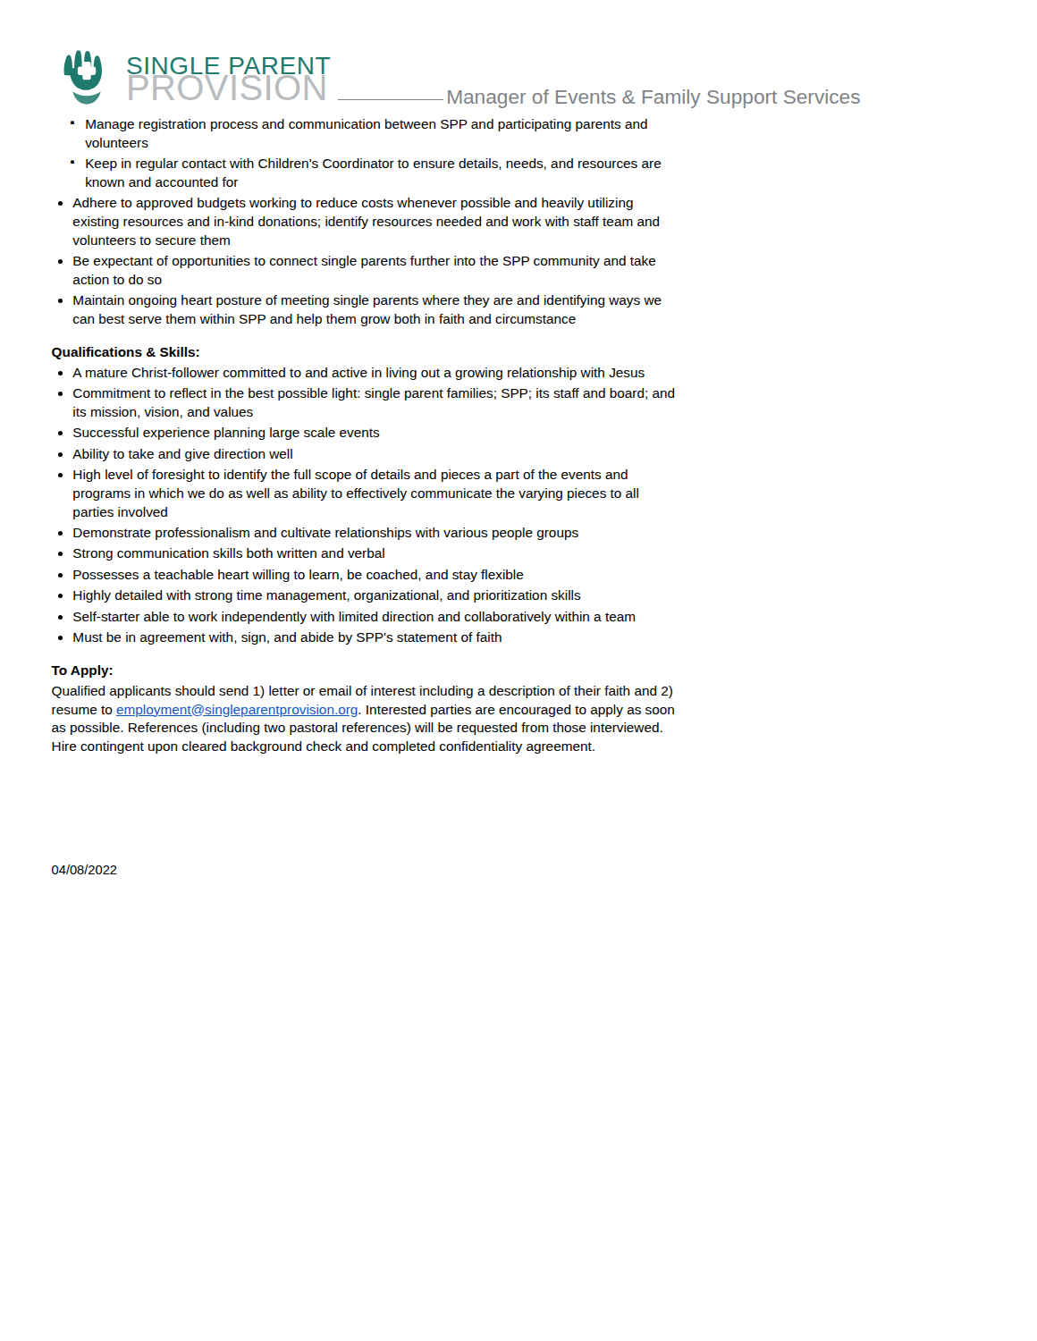SINGLE PARENT PROVISION
Manager of Events & Family Support Services
Manage registration process and communication between SPP and participating parents and volunteers
Keep in regular contact with Children's Coordinator to ensure details, needs, and resources are known and accounted for
Adhere to approved budgets working to reduce costs whenever possible and heavily utilizing existing resources and in-kind donations; identify resources needed and work with staff team and volunteers to secure them
Be expectant of opportunities to connect single parents further into the SPP community and take action to do so
Maintain ongoing heart posture of meeting single parents where they are and identifying ways we can best serve them within SPP and help them grow both in faith and circumstance
Qualifications & Skills:
A mature Christ-follower committed to and active in living out a growing relationship with Jesus
Commitment to reflect in the best possible light: single parent families; SPP; its staff and board; and its mission, vision, and values
Successful experience planning large scale events
Ability to take and give direction well
High level of foresight to identify the full scope of details and pieces a part of the events and programs in which we do as well as ability to effectively communicate the varying pieces to all parties involved
Demonstrate professionalism and cultivate relationships with various people groups
Strong communication skills both written and verbal
Possesses a teachable heart willing to learn, be coached, and stay flexible
Highly detailed with strong time management, organizational, and prioritization skills
Self-starter able to work independently with limited direction and collaboratively within a team
Must be in agreement with, sign, and abide by SPP's statement of faith
To Apply:
Qualified applicants should send 1) letter or email of interest including a description of their faith and 2) resume to employment@singleparentprovision.org. Interested parties are encouraged to apply as soon as possible. References (including two pastoral references) will be requested from those interviewed. Hire contingent upon cleared background check and completed confidentiality agreement.
04/08/2022